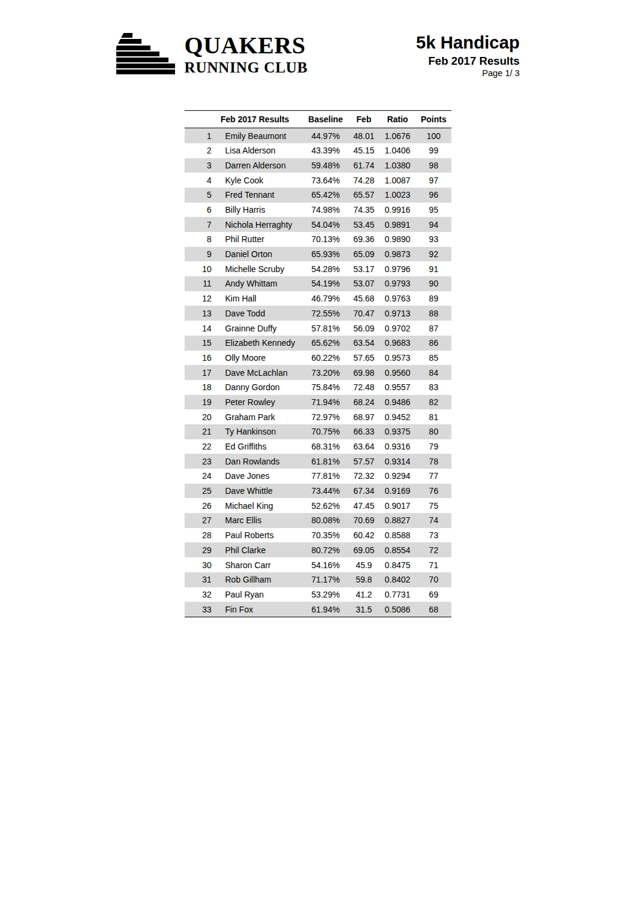QUAKERS
RUNNING CLUB
5k Handicap
Feb 2017 Results
Page 1/ 3
| | Feb 2017 Results | Baseline | Feb | Ratio | Points |
| --- | --- | --- | --- | --- | --- |
| 1 | Emily Beaumont | 44.97% | 48.01 | 1.0676 | 100 |
| 2 | Lisa Alderson | 43.39% | 45.15 | 1.0406 | 99 |
| 3 | Darren Alderson | 59.48% | 61.74 | 1.0380 | 98 |
| 4 | Kyle Cook | 73.64% | 74.28 | 1.0087 | 97 |
| 5 | Fred Tennant | 65.42% | 65.57 | 1.0023 | 96 |
| 6 | Billy Harris | 74.98% | 74.35 | 0.9916 | 95 |
| 7 | Nichola Herraghty | 54.04% | 53.45 | 0.9891 | 94 |
| 8 | Phil Rutter | 70.13% | 69.36 | 0.9890 | 93 |
| 9 | Daniel Orton | 65.93% | 65.09 | 0.9873 | 92 |
| 10 | Michelle Scruby | 54.28% | 53.17 | 0.9796 | 91 |
| 11 | Andy Whittam | 54.19% | 53.07 | 0.9793 | 90 |
| 12 | Kim Hall | 46.79% | 45.68 | 0.9763 | 89 |
| 13 | Dave Todd | 72.55% | 70.47 | 0.9713 | 88 |
| 14 | Grainne Duffy | 57.81% | 56.09 | 0.9702 | 87 |
| 15 | Elizabeth Kennedy | 65.62% | 63.54 | 0.9683 | 86 |
| 16 | Olly Moore | 60.22% | 57.65 | 0.9573 | 85 |
| 17 | Dave McLachlan | 73.20% | 69.98 | 0.9560 | 84 |
| 18 | Danny Gordon | 75.84% | 72.48 | 0.9557 | 83 |
| 19 | Peter Rowley | 71.94% | 68.24 | 0.9486 | 82 |
| 20 | Graham Park | 72.97% | 68.97 | 0.9452 | 81 |
| 21 | Ty Hankinson | 70.75% | 66.33 | 0.9375 | 80 |
| 22 | Ed Griffiths | 68.31% | 63.64 | 0.9316 | 79 |
| 23 | Dan Rowlands | 61.81% | 57.57 | 0.9314 | 78 |
| 24 | Dave Jones | 77.81% | 72.32 | 0.9294 | 77 |
| 25 | Dave Whittle | 73.44% | 67.34 | 0.9169 | 76 |
| 26 | Michael King | 52.62% | 47.45 | 0.9017 | 75 |
| 27 | Marc Ellis | 80.08% | 70.69 | 0.8827 | 74 |
| 28 | Paul Roberts | 70.35% | 60.42 | 0.8588 | 73 |
| 29 | Phil Clarke | 80.72% | 69.05 | 0.8554 | 72 |
| 30 | Sharon Carr | 54.16% | 45.9 | 0.8475 | 71 |
| 31 | Rob Gillham | 71.17% | 59.8 | 0.8402 | 70 |
| 32 | Paul Ryan | 53.29% | 41.2 | 0.7731 | 69 |
| 33 | Fin Fox | 61.94% | 31.5 | 0.5086 | 68 |